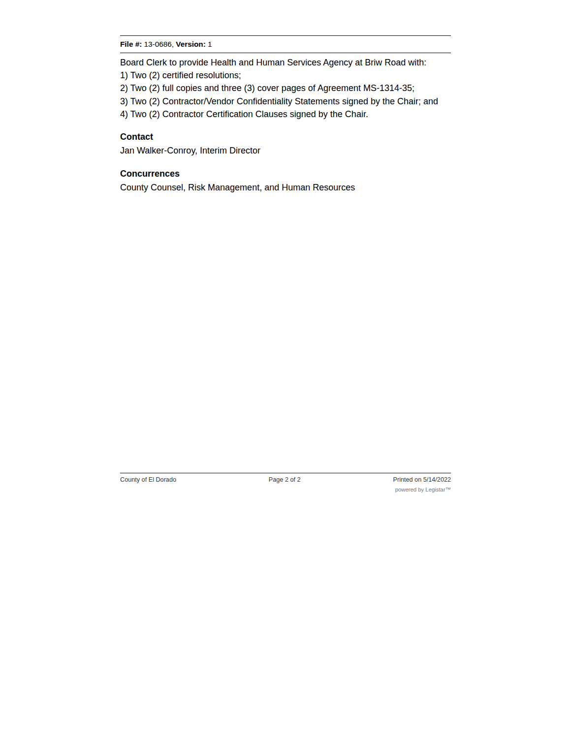File #: 13-0686, Version: 1
Board Clerk to provide Health and Human Services Agency at Briw Road with:
1) Two (2) certified resolutions;
2) Two (2) full copies and three (3) cover pages of Agreement MS-1314-35;
3) Two (2) Contractor/Vendor Confidentiality Statements signed by the Chair; and
4) Two (2) Contractor Certification Clauses signed by the Chair.
Contact
Jan Walker-Conroy, Interim Director
Concurrences
County Counsel, Risk Management, and Human Resources
County of El Dorado
Page 2 of 2
Printed on 5/14/2022
powered by Legistar™